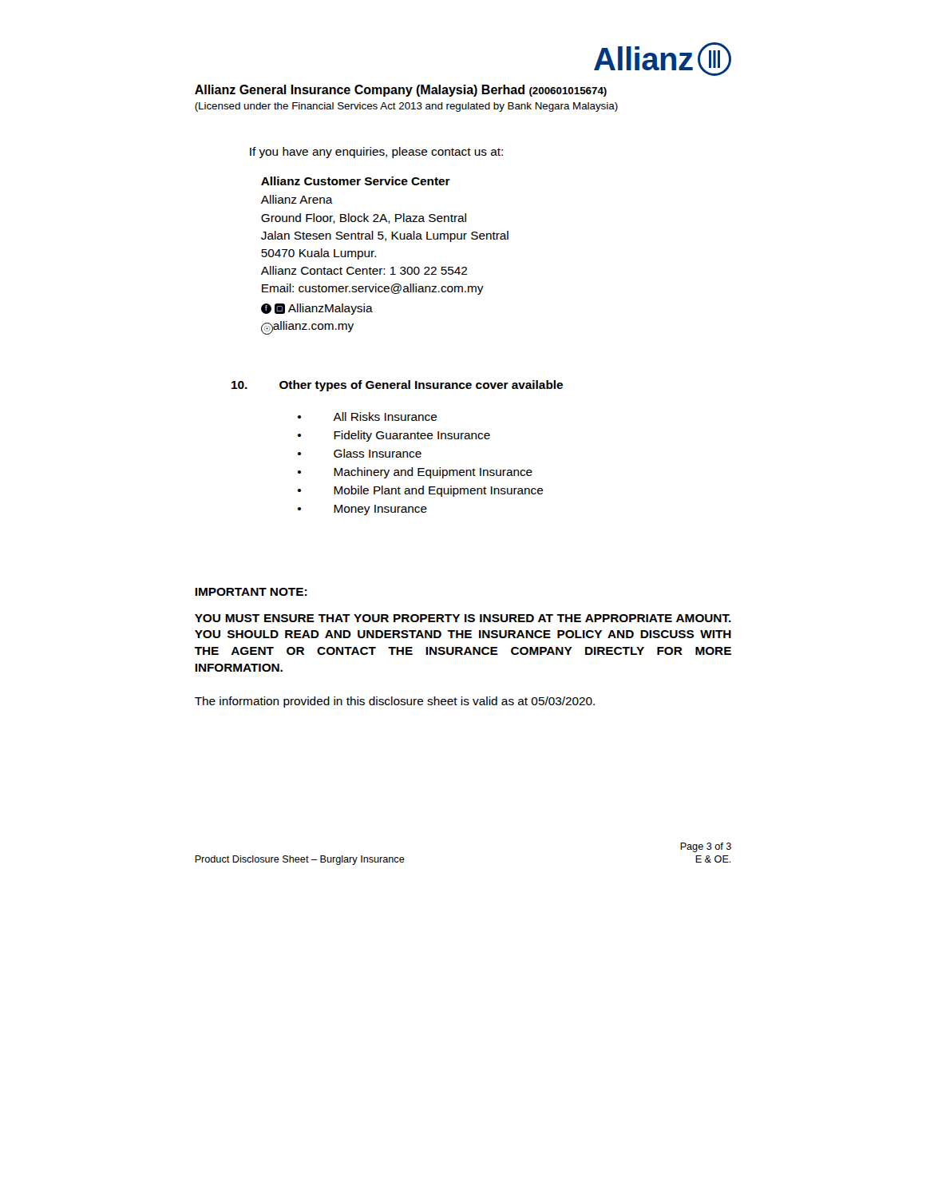Allianz
Allianz General Insurance Company (Malaysia) Berhad (200601015674)
(Licensed under the Financial Services Act 2013 and regulated by Bank Negara Malaysia)
If you have any enquiries, please contact us at:
Allianz Customer Service Center
Allianz Arena
Ground Floor, Block 2A, Plaza Sentral
Jalan Stesen Sentral 5, Kuala Lumpur Sentral
50470 Kuala Lumpur.
Allianz Contact Center: 1 300 22 5542
Email: customer.service@allianz.com.my
f▢ AllianzMalaysia
☉allianz.com.my
10.
Other types of General Insurance cover available
All Risks Insurance
Fidelity Guarantee Insurance
Glass Insurance
Machinery and Equipment Insurance
Mobile Plant and Equipment Insurance
Money Insurance
IMPORTANT NOTE:
YOU MUST ENSURE THAT YOUR PROPERTY IS INSURED AT THE APPROPRIATE AMOUNT. YOU SHOULD READ AND UNDERSTAND THE INSURANCE POLICY AND DISCUSS WITH THE AGENT OR CONTACT THE INSURANCE COMPANY DIRECTLY FOR MORE INFORMATION.
The information provided in this disclosure sheet is valid as at 05/03/2020.
Product Disclosure Sheet – Burglary Insurance
Page 3 of 3
E & OE.